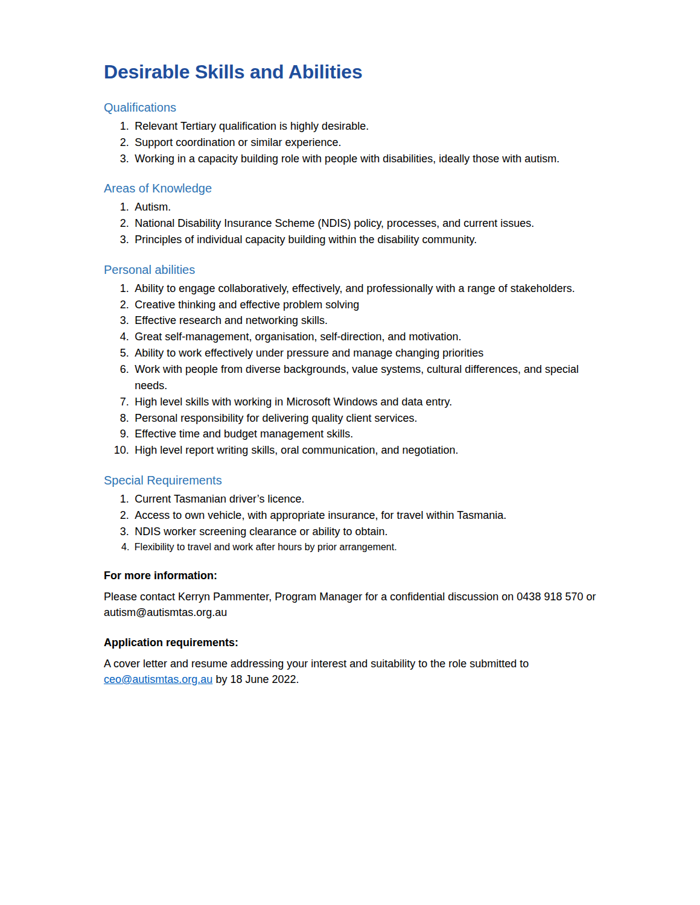Desirable Skills and Abilities
Qualifications
Relevant Tertiary qualification is highly desirable.
Support coordination or similar experience.
Working in a capacity building role with people with disabilities, ideally those with autism.
Areas of Knowledge
Autism.
National Disability Insurance Scheme (NDIS) policy, processes, and current issues.
Principles of individual capacity building within the disability community.
Personal abilities
Ability to engage collaboratively, effectively, and professionally with a range of stakeholders.
Creative thinking and effective problem solving
Effective research and networking skills.
Great self-management, organisation, self-direction, and motivation.
Ability to work effectively under pressure and manage changing priorities
Work with people from diverse backgrounds, value systems, cultural differences, and special needs.
High level skills with working in Microsoft Windows and data entry.
Personal responsibility for delivering quality client services.
Effective time and budget management skills.
High level report writing skills, oral communication, and negotiation.
Special Requirements
Current Tasmanian driver’s licence.
Access to own vehicle, with appropriate insurance, for travel within Tasmania.
NDIS worker screening clearance or ability to obtain.
Flexibility to travel and work after hours by prior arrangement.
For more information:
Please contact Kerryn Pammenter, Program Manager for a confidential discussion on 0438 918 570 or autism@autismtas.org.au
Application requirements:
A cover letter and resume addressing your interest and suitability to the role submitted to ceo@autismtas.org.au by 18 June 2022.